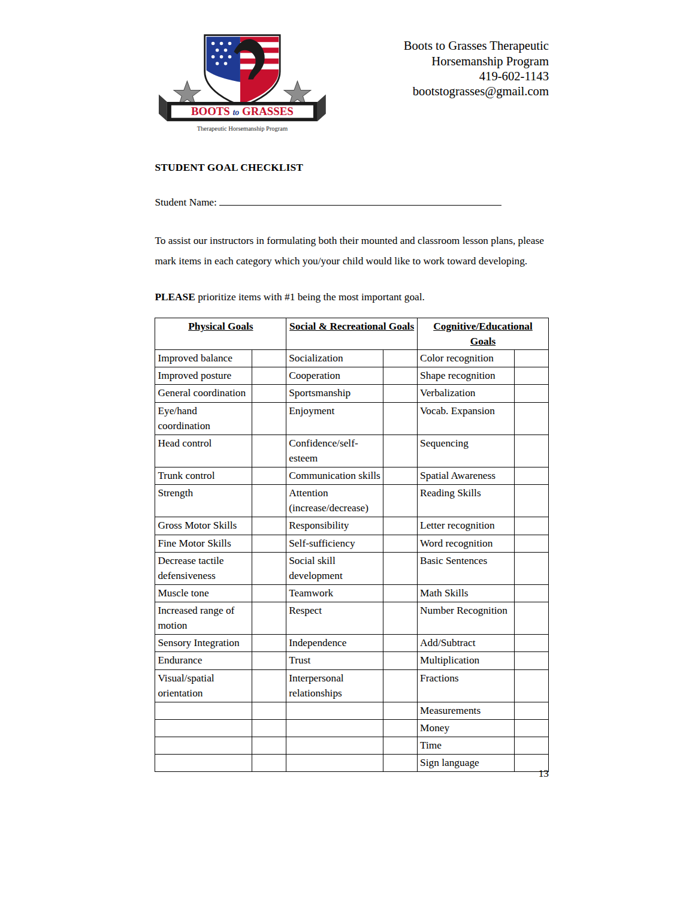BOOTS to GRASSES Therapeutic Horsemanship Program
Boots to Grasses Therapeutic
Horsemanship Program
419-602-1143
bootstograsses@gmail.com
STUDENT GOAL CHECKLIST
Student Name:
To assist our instructors in formulating both their mounted and classroom lesson plans, please mark items in each category which you/your child would like to work toward developing.
PLEASE prioritize items with #1 being the most important goal.
| Physical Goals | Social & Recreational Goals | Cognitive/Educational Goals |
| --- | --- | --- |
| Improved balance | | Socialization | | Color recognition | |
| Improved posture | | Cooperation | | Shape recognition | |
| General coordination | | Sportsmanship | | Verbalization | |
| Eye/hand coordination | | Enjoyment | | Vocab. Expansion | |
| Head control | | Confidence/self-esteem | | Sequencing | |
| Trunk control | | Communication skills | | Spatial Awareness | |
| Strength | | Attention (increase/decrease) | | Reading Skills | |
| Gross Motor Skills | | Responsibility | | Letter recognition | |
| Fine Motor Skills | | Self-sufficiency | | Word recognition | |
| Decrease tactile defensiveness | | Social skill development | | Basic Sentences | |
| Muscle tone | | Teamwork | | Math Skills | |
| Increased range of motion | | Respect | | Number Recognition | |
| Sensory Integration | | Independence | | Add/Subtract | |
| Endurance | | Trust | | Multiplication | |
| Visual/spatial orientation | | Interpersonal relationships | | Fractions | |
| | | | | Measurements | |
| | | | | Money | |
| | | | | Time | |
| | | | | Sign language | |
13